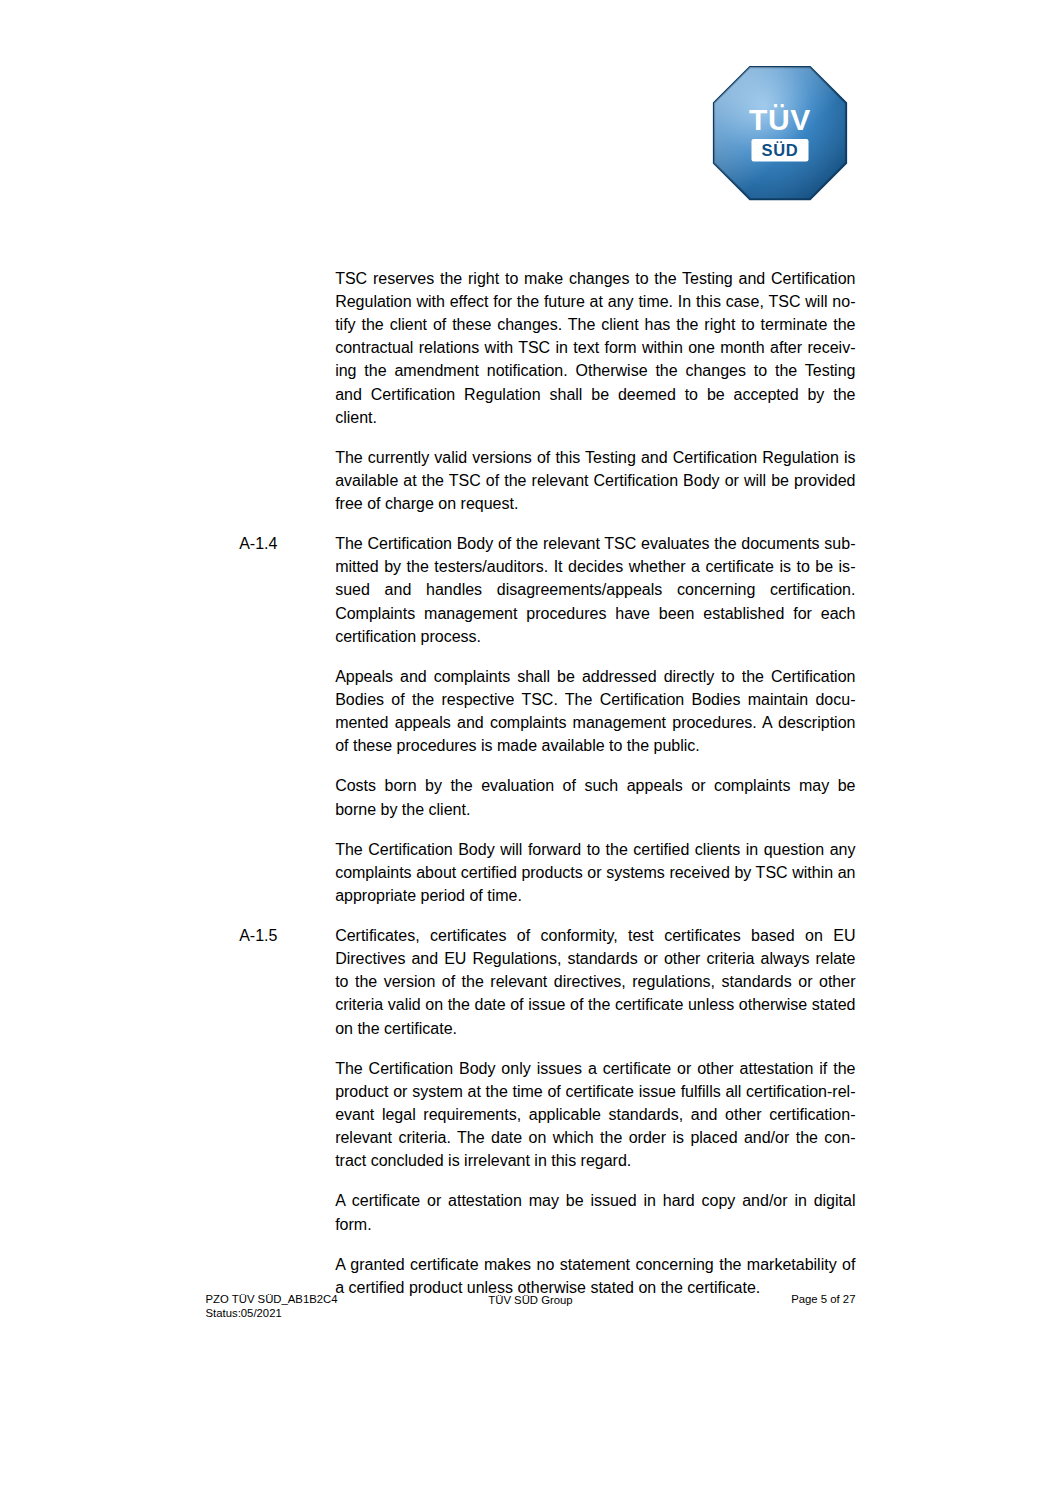TÜV SÜD
TSC reserves the right to make changes to the Testing and Certification Regulation with effect for the future at any time. In this case, TSC will notify the client of these changes. The client has the right to terminate the contractual relations with TSC in text form within one month after receiving the amendment notification. Otherwise the changes to the Testing and Certification Regulation shall be deemed to be accepted by the client.
The currently valid versions of this Testing and Certification Regulation is available at the TSC of the relevant Certification Body or will be provided free of charge on request.
A-1.4
The Certification Body of the relevant TSC evaluates the documents submitted by the testers/auditors. It decides whether a certificate is to be issued and handles disagreements/appeals concerning certification. Complaints management procedures have been established for each certification process.
Appeals and complaints shall be addressed directly to the Certification Bodies of the respective TSC. The Certification Bodies maintain documented appeals and complaints management procedures. A description of these procedures is made available to the public.
Costs born by the evaluation of such appeals or complaints may be borne by the client.
The Certification Body will forward to the certified clients in question any complaints about certified products or systems received by TSC within an appropriate period of time.
A-1.5
Certificates, certificates of conformity, test certificates based on EU Directives and EU Regulations, standards or other criteria always relate to the version of the relevant directives, regulations, standards or other criteria valid on the date of issue of the certificate unless otherwise stated on the certificate.
The Certification Body only issues a certificate or other attestation if the product or system at the time of certificate issue fulfills all certification-relevant legal requirements, applicable standards, and other certification-relevant criteria. The date on which the order is placed and/or the contract concluded is irrelevant in this regard.
A certificate or attestation may be issued in hard copy and/or in digital form.
A granted certificate makes no statement concerning the marketability of a certified product unless otherwise stated on the certificate.
| PZO TÜV SÜD_AB1B2C4 Status:05/2021 | TÜV SÜD Group | Page 5 of 27 |